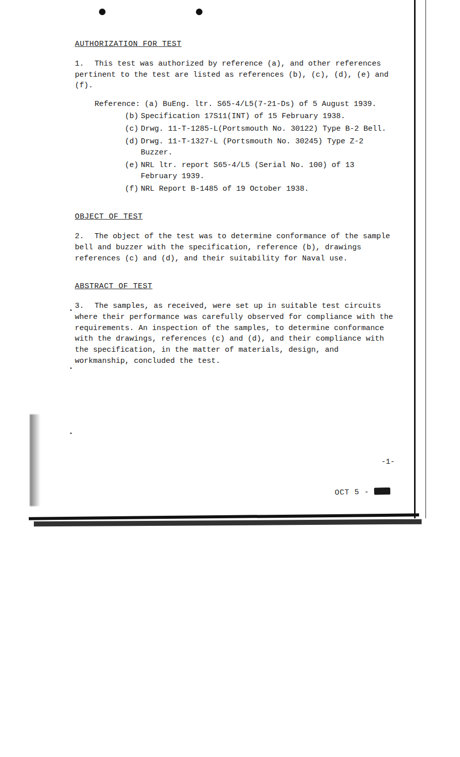AUTHORIZATION FOR TEST
1. This test was authorized by reference (a), and other references pertinent to the test are listed as references (b), (c), (d), (e) and (f).
Reference: (a) BuEng. ltr. S65-4/L5(7-21-Ds) of 5 August 1939.
(b) Specification 17S11(INT) of 15 February 1938.
(c) Drwg. 11-T-1285-L(Portsmouth No. 30122) Type B-2 Bell.
(d) Drwg. 11-T-1327-L (Portsmouth No. 30245) Type Z-2 Buzzer.
(e) NRL ltr. report S65-4/L5 (Serial No. 100) of 13 February 1939.
(f) NRL Report B-1485 of 19 October 1938.
OBJECT OF TEST
2. The object of the test was to determine conformance of the sample bell and buzzer with the specification, reference (b), drawings references (c) and (d), and their suitability for Naval use.
ABSTRACT OF TEST
3. The samples, as received, were set up in suitable test circuits where their performance was carefully observed for compliance with the requirements. An inspection of the samples, to determine conformance with the drawings, references (c) and (d), and their compliance with the specification, in the matter of materials, design, and workmanship, concluded the test.
-1-
OCT 5 -